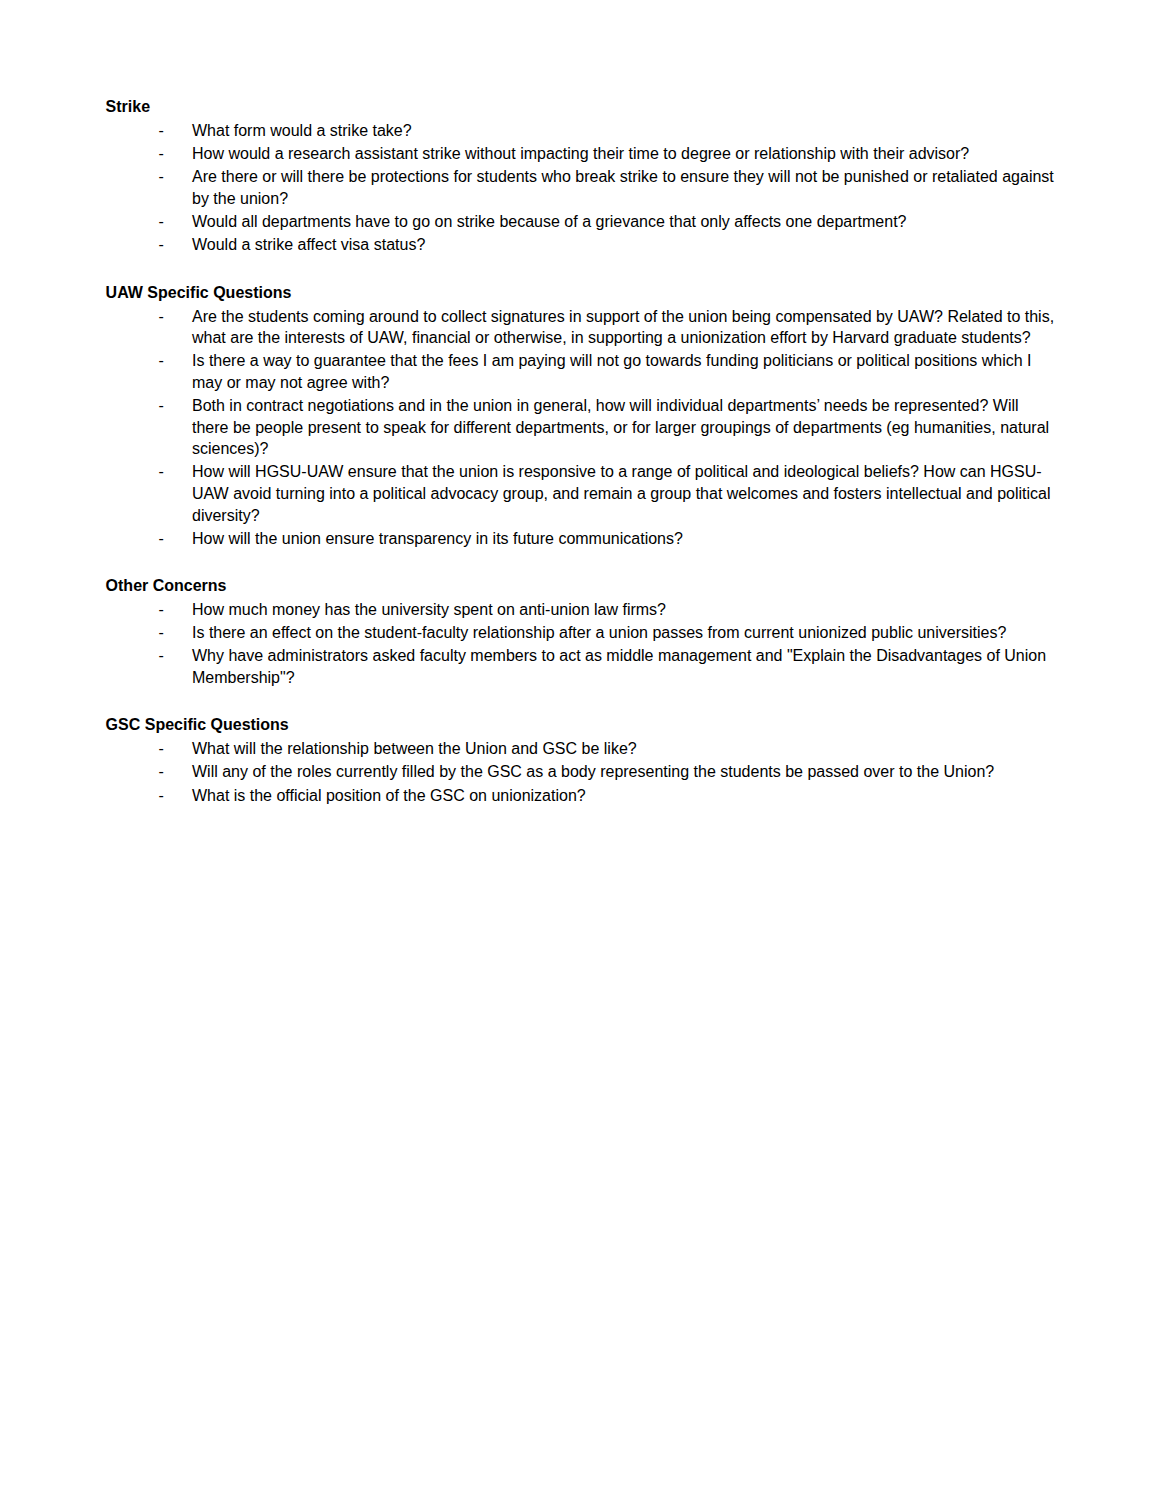Strike
What form would a strike take?
How would a research assistant strike without impacting their time to degree or relationship with their advisor?
Are there or will there be protections for students who break strike to ensure they will not be punished or retaliated against by the union?
Would all departments have to go on strike because of a grievance that only affects one department?
Would a strike affect visa status?
UAW Specific Questions
Are the students coming around to collect signatures in support of the union being compensated by UAW? Related to this, what are the interests of UAW, financial or otherwise, in supporting a unionization effort by Harvard graduate students?
Is there a way to guarantee that the fees I am paying will not go towards funding politicians or political positions which I may or may not agree with?
Both in contract negotiations and in the union in general, how will individual departments’ needs be represented? Will there be people present to speak for different departments, or for larger groupings of departments (eg humanities, natural sciences)?
How will HGSU-UAW ensure that the union is responsive to a range of political and ideological beliefs? How can HGSU-UAW avoid turning into a political advocacy group, and remain a group that welcomes and fosters intellectual and political diversity?
How will the union ensure transparency in its future communications?
Other Concerns
How much money has the university spent on anti-union law firms?
Is there an effect on the student-faculty relationship after a union passes from current unionized public universities?
Why have administrators asked faculty members to act as middle management and "Explain the Disadvantages of Union Membership"?
GSC Specific Questions
What will the relationship between the Union and GSC be like?
Will any of the roles currently filled by the GSC as a body representing the students be passed over to the Union?
What is the official position of the GSC on unionization?